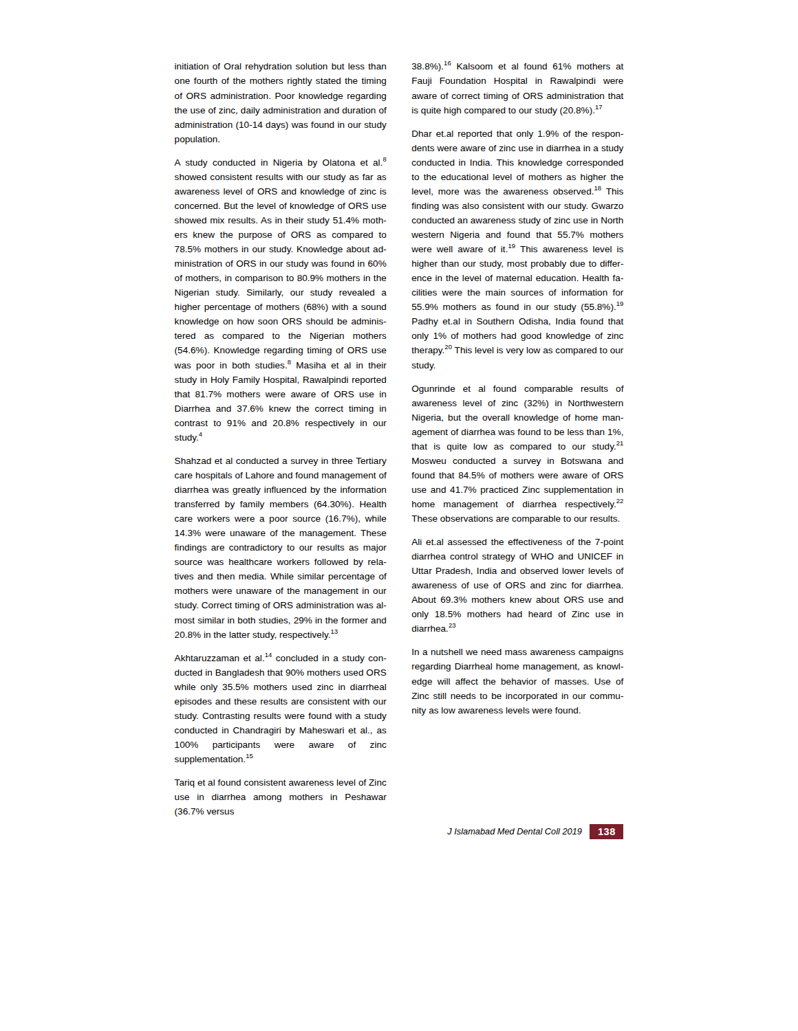initiation of Oral rehydration solution but less than one fourth of the mothers rightly stated the timing of ORS administration. Poor knowledge regarding the use of zinc, daily administration and duration of administration (10-14 days) was found in our study population.
A study conducted in Nigeria by Olatona et al.8 showed consistent results with our study as far as awareness level of ORS and knowledge of zinc is concerned. But the level of knowledge of ORS use showed mix results. As in their study 51.4% mothers knew the purpose of ORS as compared to 78.5% mothers in our study. Knowledge about administration of ORS in our study was found in 60% of mothers, in comparison to 80.9% mothers in the Nigerian study. Similarly, our study revealed a higher percentage of mothers (68%) with a sound knowledge on how soon ORS should be administered as compared to the Nigerian mothers (54.6%). Knowledge regarding timing of ORS use was poor in both studies.8 Masiha et al in their study in Holy Family Hospital, Rawalpindi reported that 81.7% mothers were aware of ORS use in Diarrhea and 37.6% knew the correct timing in contrast to 91% and 20.8% respectively in our study.4
Shahzad et al conducted a survey in three Tertiary care hospitals of Lahore and found management of diarrhea was greatly influenced by the information transferred by family members (64.30%). Health care workers were a poor source (16.7%), while 14.3% were unaware of the management. These findings are contradictory to our results as major source was healthcare workers followed by relatives and then media. While similar percentage of mothers were unaware of the management in our study. Correct timing of ORS administration was almost similar in both studies, 29% in the former and 20.8% in the latter study, respectively.13
Akhtaruzzaman et al.14 concluded in a study conducted in Bangladesh that 90% mothers used ORS while only 35.5% mothers used zinc in diarrheal episodes and these results are consistent with our study. Contrasting results were found with a study conducted in Chandragiri by Maheswari et al., as 100% participants were aware of zinc supplementation.15
Tariq et al found consistent awareness level of Zinc use in diarrhea among mothers in Peshawar (36.7% versus
38.8%).16 Kalsoom et al found 61% mothers at Fauji Foundation Hospital in Rawalpindi were aware of correct timing of ORS administration that is quite high compared to our study (20.8%).17
Dhar et.al reported that only 1.9% of the respondents were aware of zinc use in diarrhea in a study conducted in India. This knowledge corresponded to the educational level of mothers as higher the level, more was the awareness observed.18 This finding was also consistent with our study. Gwarzo conducted an awareness study of zinc use in North western Nigeria and found that 55.7% mothers were well aware of it.19 This awareness level is higher than our study, most probably due to difference in the level of maternal education. Health facilities were the main sources of information for 55.9% mothers as found in our study (55.8%).19 Padhy et.al in Southern Odisha, India found that only 1% of mothers had good knowledge of zinc therapy.20 This level is very low as compared to our study.
Ogunrinde et al found comparable results of awareness level of zinc (32%) in Northwestern Nigeria, but the overall knowledge of home management of diarrhea was found to be less than 1%, that is quite low as compared to our study.21 Mosweu conducted a survey in Botswana and found that 84.5% of mothers were aware of ORS use and 41.7% practiced Zinc supplementation in home management of diarrhea respectively.22 These observations are comparable to our results.
Ali et.al assessed the effectiveness of the 7-point diarrhea control strategy of WHO and UNICEF in Uttar Pradesh, India and observed lower levels of awareness of use of ORS and zinc for diarrhea. About 69.3% mothers knew about ORS use and only 18.5% mothers had heard of Zinc use in diarrhea.23
In a nutshell we need mass awareness campaigns regarding Diarrheal home management, as knowledge will affect the behavior of masses. Use of Zinc still needs to be incorporated in our community as low awareness levels were found.
J Islamabad Med Dental Coll 2019 138